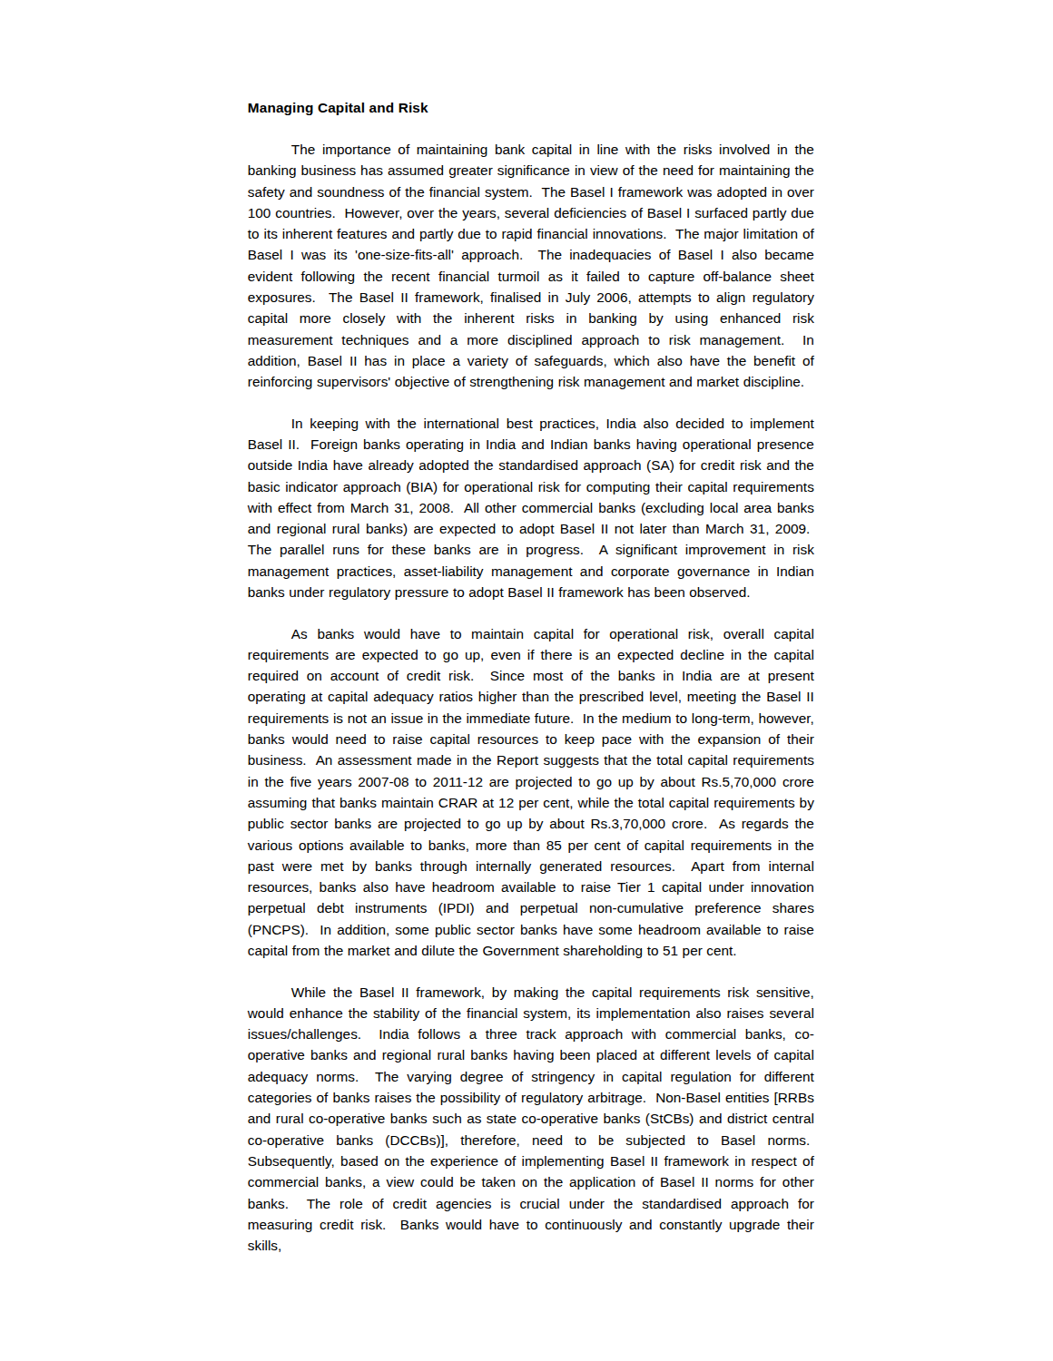Managing Capital and Risk
The importance of maintaining bank capital in line with the risks involved in the banking business has assumed greater significance in view of the need for maintaining the safety and soundness of the financial system. The Basel I framework was adopted in over 100 countries. However, over the years, several deficiencies of Basel I surfaced partly due to its inherent features and partly due to rapid financial innovations. The major limitation of Basel I was its 'one-size-fits-all' approach. The inadequacies of Basel I also became evident following the recent financial turmoil as it failed to capture off-balance sheet exposures. The Basel II framework, finalised in July 2006, attempts to align regulatory capital more closely with the inherent risks in banking by using enhanced risk measurement techniques and a more disciplined approach to risk management. In addition, Basel II has in place a variety of safeguards, which also have the benefit of reinforcing supervisors' objective of strengthening risk management and market discipline.
In keeping with the international best practices, India also decided to implement Basel II. Foreign banks operating in India and Indian banks having operational presence outside India have already adopted the standardised approach (SA) for credit risk and the basic indicator approach (BIA) for operational risk for computing their capital requirements with effect from March 31, 2008. All other commercial banks (excluding local area banks and regional rural banks) are expected to adopt Basel II not later than March 31, 2009. The parallel runs for these banks are in progress. A significant improvement in risk management practices, asset-liability management and corporate governance in Indian banks under regulatory pressure to adopt Basel II framework has been observed.
As banks would have to maintain capital for operational risk, overall capital requirements are expected to go up, even if there is an expected decline in the capital required on account of credit risk. Since most of the banks in India are at present operating at capital adequacy ratios higher than the prescribed level, meeting the Basel II requirements is not an issue in the immediate future. In the medium to long-term, however, banks would need to raise capital resources to keep pace with the expansion of their business. An assessment made in the Report suggests that the total capital requirements in the five years 2007-08 to 2011-12 are projected to go up by about Rs.5,70,000 crore assuming that banks maintain CRAR at 12 per cent, while the total capital requirements by public sector banks are projected to go up by about Rs.3,70,000 crore. As regards the various options available to banks, more than 85 per cent of capital requirements in the past were met by banks through internally generated resources. Apart from internal resources, banks also have headroom available to raise Tier 1 capital under innovation perpetual debt instruments (IPDI) and perpetual non-cumulative preference shares (PNCPS). In addition, some public sector banks have some headroom available to raise capital from the market and dilute the Government shareholding to 51 per cent.
While the Basel II framework, by making the capital requirements risk sensitive, would enhance the stability of the financial system, its implementation also raises several issues/challenges. India follows a three track approach with commercial banks, co-operative banks and regional rural banks having been placed at different levels of capital adequacy norms. The varying degree of stringency in capital regulation for different categories of banks raises the possibility of regulatory arbitrage. Non-Basel entities [RRBs and rural co-operative banks such as state co-operative banks (StCBs) and district central co-operative banks (DCCBs)], therefore, need to be subjected to Basel norms. Subsequently, based on the experience of implementing Basel II framework in respect of commercial banks, a view could be taken on the application of Basel II norms for other banks. The role of credit agencies is crucial under the standardised approach for measuring credit risk. Banks would have to continuously and constantly upgrade their skills,